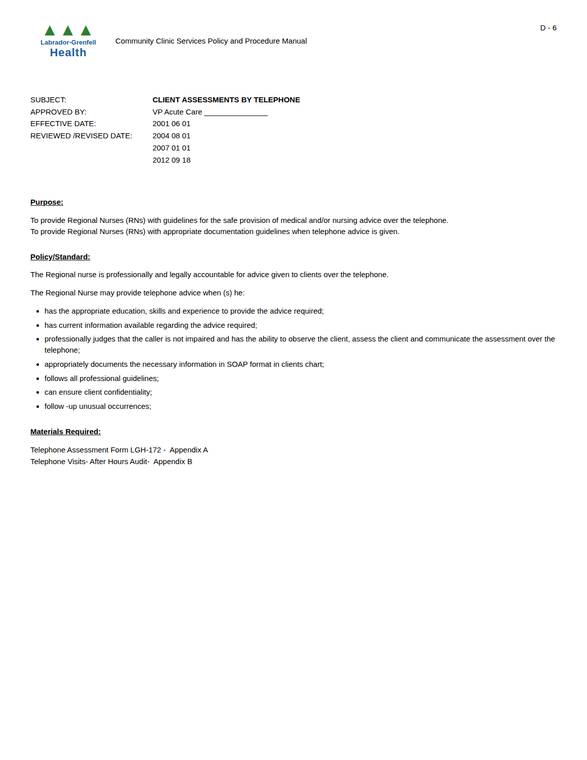▲▲▲ Labrador-Grenfell Health
D - 6
Community Clinic Services Policy and Procedure Manual
| SUBJECT: | CLIENT ASSESSMENTS BY TELEPHONE |
| APPROVED BY: | VP Acute Care _______________ |
| EFFECTIVE DATE: | 2001 06 01 |
| REVIEWED /REVISED DATE: | 2004 08 01 |
| | 2007 01 01 |
| | 2012 09 18 |
Purpose:
To provide Regional Nurses (RNs) with guidelines for the safe provision of medical and/or nursing advice over the telephone.
To provide Regional Nurses (RNs) with appropriate documentation guidelines when telephone advice is given.
Policy/Standard:
The Regional nurse is professionally and legally accountable for advice given to clients over the telephone.
The Regional Nurse may provide telephone advice when (s) he:
has the appropriate education, skills and experience to provide the advice required;
has current information available regarding the advice required;
professionally judges that the caller is not impaired and has the ability to observe the client, assess the client and communicate the assessment over the telephone;
appropriately documents the necessary information in SOAP format in clients chart;
follows all professional guidelines;
can ensure client confidentiality;
follow -up unusual occurrences;
Materials Required:
Telephone Assessment Form LGH-172 - Appendix A
Telephone Visits- After Hours Audit- Appendix B